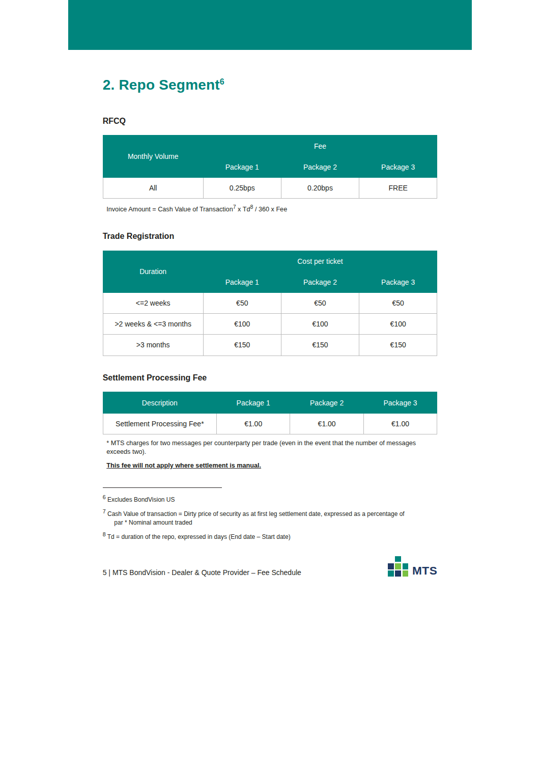2. Repo Segment6
RFCQ
| Monthly Volume | Fee |
| --- | --- |
| Package 1 | Package 2 | Package 3 |
| All | 0.25bps | 0.20bps | FREE |
Invoice Amount = Cash Value of Transaction7 x Td8 / 360 x Fee
Trade Registration
| Duration | Cost per ticket |
| --- | --- |
| Package 1 | Package 2 | Package 3 |
| <=2 weeks | €50 | €50 | €50 |
| >2 weeks & <=3 months | €100 | €100 | €100 |
| >3 months | €150 | €150 | €150 |
Settlement Processing Fee
| Description | Package 1 | Package 2 | Package 3 |
| --- | --- | --- | --- |
| Settlement Processing Fee* | €1.00 | €1.00 | €1.00 |
* MTS charges for two messages per counterparty per trade (even in the event that the number of messages exceeds two).
This fee will not apply where settlement is manual.
6 Excludes BondVision US
7 Cash Value of transaction = Dirty price of security as at first leg settlement date, expressed as a percentage of par * Nominal amount traded
8 Td = duration of the repo, expressed in days (End date – Start date)
5 | MTS BondVision - Dealer & Quote Provider – Fee Schedule
MTS